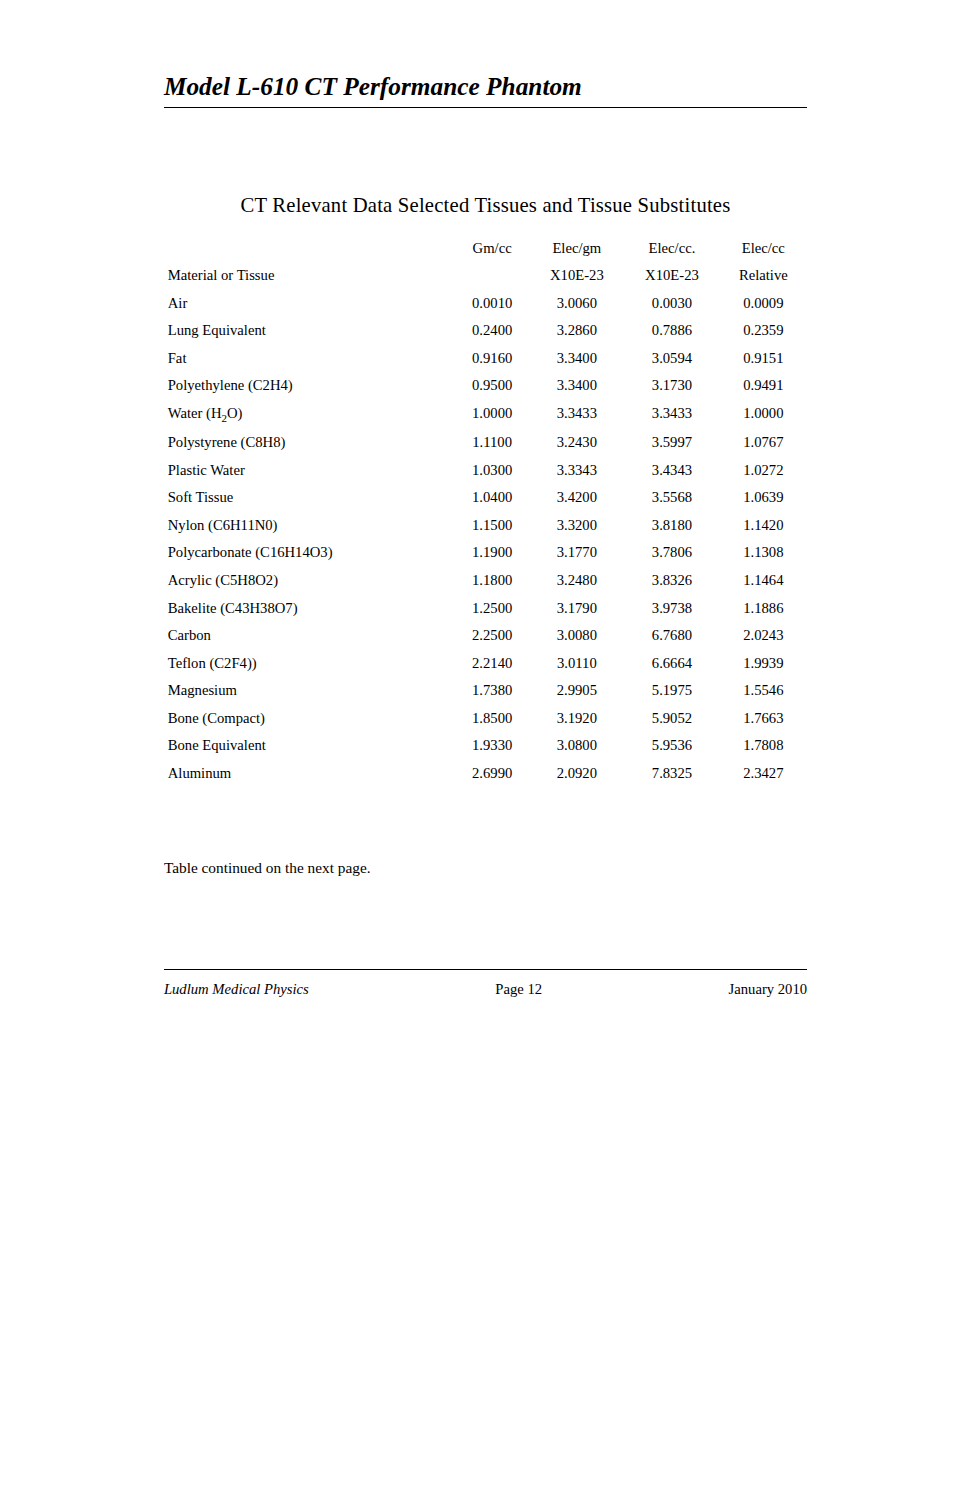Model L-610 CT Performance Phantom
CT Relevant Data Selected Tissues and Tissue Substitutes
| | Gm/cc | Elec/gm | Elec/cc. | Elec/cc |
| --- | --- | --- | --- | --- |
| Material or Tissue | | X10E-23 | X10E-23 | Relative |
| Air | 0.0010 | 3.0060 | 0.0030 | 0.0009 |
| Lung Equivalent | 0.2400 | 3.2860 | 0.7886 | 0.2359 |
| Fat | 0.9160 | 3.3400 | 3.0594 | 0.9151 |
| Polyethylene (C2H4) | 0.9500 | 3.3400 | 3.1730 | 0.9491 |
| Water (H 2 O) | 1.0000 | 3.3433 | 3.3433 | 1.0000 |
| Polystyrene (C8H8) | 1.1100 | 3.2430 | 3.5997 | 1.0767 |
| Plastic Water | 1.0300 | 3.3343 | 3.4343 | 1.0272 |
| Soft Tissue | 1.0400 | 3.4200 | 3.5568 | 1.0639 |
| Nylon (C6H11N0) | 1.1500 | 3.3200 | 3.8180 | 1.1420 |
| Polycarbonate (C16H14O3) | 1.1900 | 3.1770 | 3.7806 | 1.1308 |
| Acrylic (C5H8O2) | 1.1800 | 3.2480 | 3.8326 | 1.1464 |
| Bakelite (C43H38O7) | 1.2500 | 3.1790 | 3.9738 | 1.1886 |
| Carbon | 2.2500 | 3.0080 | 6.7680 | 2.0243 |
| Teflon (C2F4)) | 2.2140 | 3.0110 | 6.6664 | 1.9939 |
| Magnesium | 1.7380 | 2.9905 | 5.1975 | 1.5546 |
| Bone (Compact) | 1.8500 | 3.1920 | 5.9052 | 1.7663 |
| Bone Equivalent | 1.9330 | 3.0800 | 5.9536 | 1.7808 |
| Aluminum | 2.6990 | 2.0920 | 7.8325 | 2.3427 |
Table continued on the next page.
Ludlum Medical Physics
Page 12
January 2010